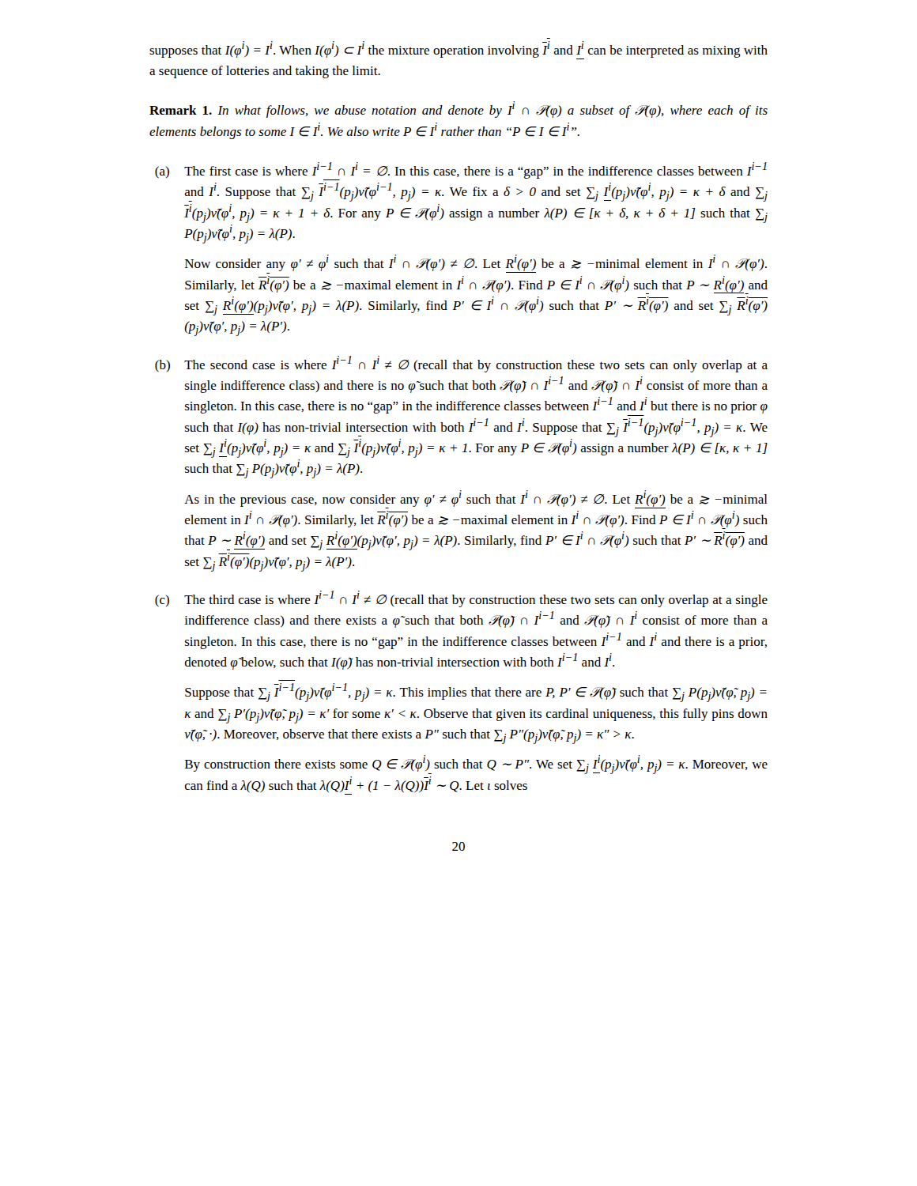supposes that I(φi) = Ii. When I(φi) ⊂ Ii the mixture operation involving Ii and Ii can be interpreted as mixing with a sequence of lotteries and taking the limit.
Remark 1. In what follows, we abuse notation and denote by Ii ∩ 𝒫(φ) a subset of 𝒫(φ), where each of its elements belongs to some I ∈ Ii. We also write P ∈ Ii rather than “P ∈ I ∈ Ii”.
The first case is where Ii−1 ∩ Ii = ∅. In this case, there is a “gap” in the indifference classes between Ii−1 and Ii. Suppose that ∑j Ii−1(pj)ν̃(φi−1, pj) = κ. We fix a δ > 0 and set ∑j Ii(pj)ν̃(φi, pj) = κ + δ and ∑j Ii(pj)ν̃(φi, pj) = κ + 1 + δ. For any P ∈ 𝒫(φi) assign a number λ(P) ∈ [κ + δ, κ + δ + 1] such that ∑j P(pj)ν̃(φi, pj) = λ(P).
Now consider any φ′ ≠ φi such that Ii ∩ 𝒫(φ′) ≠ ∅. Let Ri(φ′) be a ≳ −minimal element in Ii ∩ 𝒫(φ′). Similarly, let Ri(φ′) be a ≳ −maximal element in Ii ∩ 𝒫(φ′). Find P ∈ Ii ∩ 𝒫(φi) such that P ∼ Ri(φ′) and set ∑j Ri(φ′)(pj)ν̃(φ′, pj) = λ(P). Similarly, find P′ ∈ Ii ∩ 𝒫(φi) such that P′ ∼ Ri(φ′) and set ∑j Ri(φ′)(pj)ν̃(φ′, pj) = λ(P′).
The second case is where Ii−1 ∩ Ii ≠ ∅ (recall that by construction these two sets can only overlap at a single indifference class) and there is no φ̃ such that both 𝒫(φ̃) ∩ Ii−1 and 𝒫(φ̃) ∩ Ii consist of more than a singleton. In this case, there is no “gap” in the indifference classes between Ii−1 and Ii but there is no prior φ such that I(φ) has non-trivial intersection with both Ii−1 and Ii. Suppose that ∑j Ii−1(pj)ν̃(φi−1, pj) = κ. We set ∑j Ii(pj)ν̃(φi, pj) = κ and ∑j Ii(pj)ν̃(φi, pj) = κ + 1. For any P ∈ 𝒫(φi) assign a number λ(P) ∈ [κ, κ + 1] such that ∑j P(pj)ν̃(φi, pj) = λ(P).
As in the previous case, now consider any φ′ ≠ φi such that Ii ∩ 𝒫(φ′) ≠ ∅. Let Ri(φ′) be a ≳ −minimal element in Ii ∩ 𝒫(φ′). Similarly, let Ri(φ′) be a ≳ −maximal element in Ii ∩ 𝒫(φ′). Find P ∈ Ii ∩ 𝒫(φi) such that P ∼ Ri(φ′) and set ∑j Ri(φ′)(pj)ν̃(φ′, pj) = λ(P). Similarly, find P′ ∈ Ii ∩ 𝒫(φi) such that P′ ∼ Ri(φ′) and set ∑j Ri(φ′)(pj)ν̃(φ′, pj) = λ(P′).
The third case is where Ii−1 ∩ Ii ≠ ∅ (recall that by construction these two sets can only overlap at a single indifference class) and there exists a φ̃ such that both 𝒫(φ̃) ∩ Ii−1 and 𝒫(φ̃) ∩ Ii consist of more than a singleton. In this case, there is no “gap” in the indifference classes between Ii−1 and Ii and there is a prior, denoted φ̃ below, such that I(φ̃) has non-trivial intersection with both Ii−1 and Ii.
Suppose that ∑j Ii−1(pj)ν̃(φi−1, pj) = κ. This implies that there are P, P′ ∈ 𝒫(φ̃) such that ∑j P(pj)ν̃(φ̃, pj) = κ and ∑j P′(pj)ν̃(φ̃, pj) = κ′ for some κ′ < κ. Observe that given its cardinal uniqueness, this fully pins down ν̃(φ̃, ·). Moreover, observe that there exists a P″ such that ∑j P″(pj)ν̃(φ̃, pj) = κ″ > κ.
By construction there exists some Q ∈ 𝒫(φi) such that Q ∼ P″. We set ∑j Ii(pj)ν̃(φi, pj) = κ. Moreover, we can find a λ(Q) such that λ(Q)Ii + (1 − λ(Q))Ii ∼ Q. Let ι solves
20